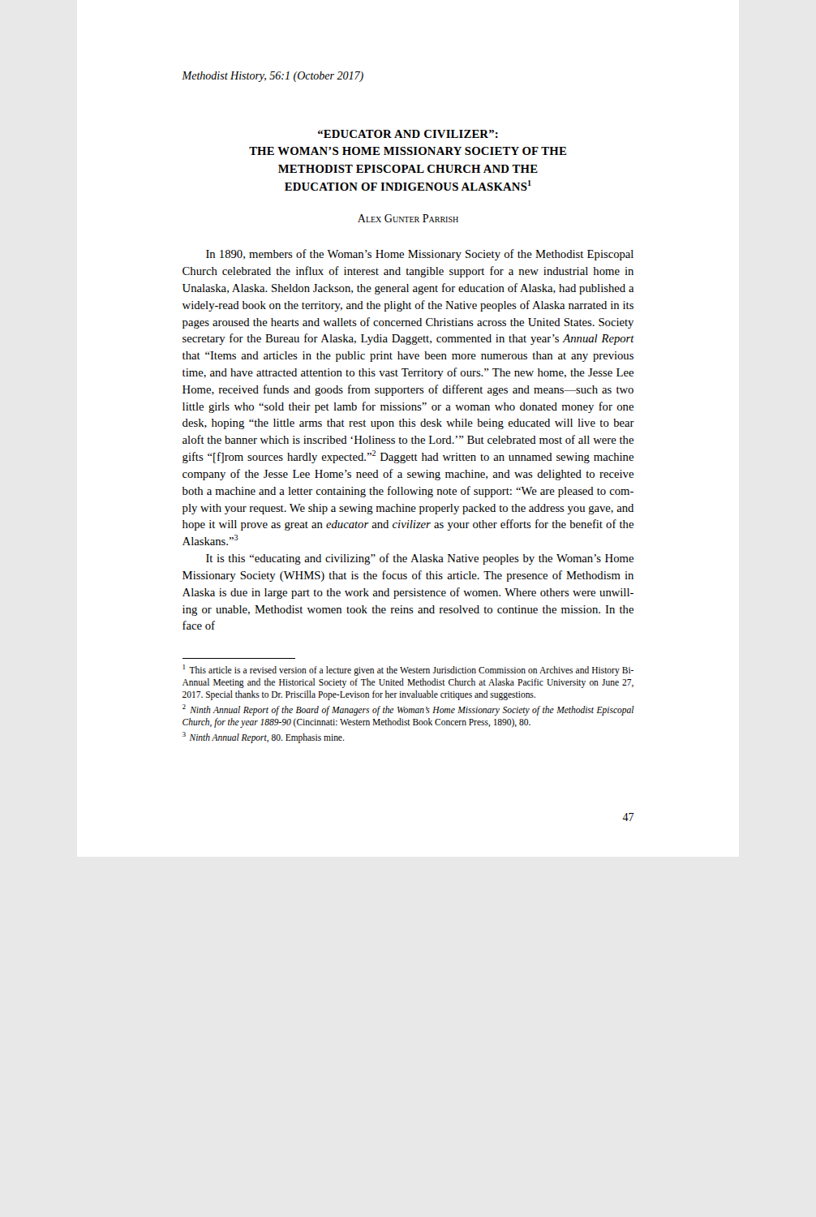Methodist History, 56:1 (October 2017)
“Educator and Civilizer”:
The Woman’s Home Missionary Society of the
Methodist Episcopal Church and the
Education of Indigenous Alaskans1
Alex Gunter Parrish
In 1890, members of the Woman’s Home Missionary Society of the Methodist Episcopal Church celebrated the influx of interest and tangible support for a new industrial home in Unalaska, Alaska. Sheldon Jackson, the general agent for education of Alaska, had published a widely-read book on the territory, and the plight of the Native peoples of Alaska narrated in its pages aroused the hearts and wallets of concerned Christians across the United States. Society secretary for the Bureau for Alaska, Lydia Daggett, commented in that year’s Annual Report that “Items and articles in the public print have been more numerous than at any previous time, and have attracted attention to this vast Territory of ours.” The new home, the Jesse Lee Home, received funds and goods from supporters of different ages and means—such as two little girls who “sold their pet lamb for missions” or a woman who donated money for one desk, hoping “the little arms that rest upon this desk while being educated will live to bear aloft the banner which is inscribed ‘Holiness to the Lord.’” But celebrated most of all were the gifts “[f]rom sources hardly expected.”2 Daggett had written to an unnamed sewing machine company of the Jesse Lee Home’s need of a sewing machine, and was delighted to receive both a machine and a letter containing the following note of support: “We are pleased to comply with your request. We ship a sewing machine properly packed to the address you gave, and hope it will prove as great an educator and civilizer as your other efforts for the benefit of the Alaskans.”3
It is this “educating and civilizing” of the Alaska Native peoples by the Woman’s Home Missionary Society (WHMS) that is the focus of this article. The presence of Methodism in Alaska is due in large part to the work and persistence of women. Where others were unwilling or unable, Methodist women took the reins and resolved to continue the mission. In the face of
1 This article is a revised version of a lecture given at the Western Jurisdiction Commission on Archives and History Bi-Annual Meeting and the Historical Society of The United Methodist Church at Alaska Pacific University on June 27, 2017. Special thanks to Dr. Priscilla Pope-Levison for her invaluable critiques and suggestions.
2 Ninth Annual Report of the Board of Managers of the Woman’s Home Missionary Society of the Methodist Episcopal Church, for the year 1889-90 (Cincinnati: Western Methodist Book Concern Press, 1890), 80.
3 Ninth Annual Report, 80. Emphasis mine.
47